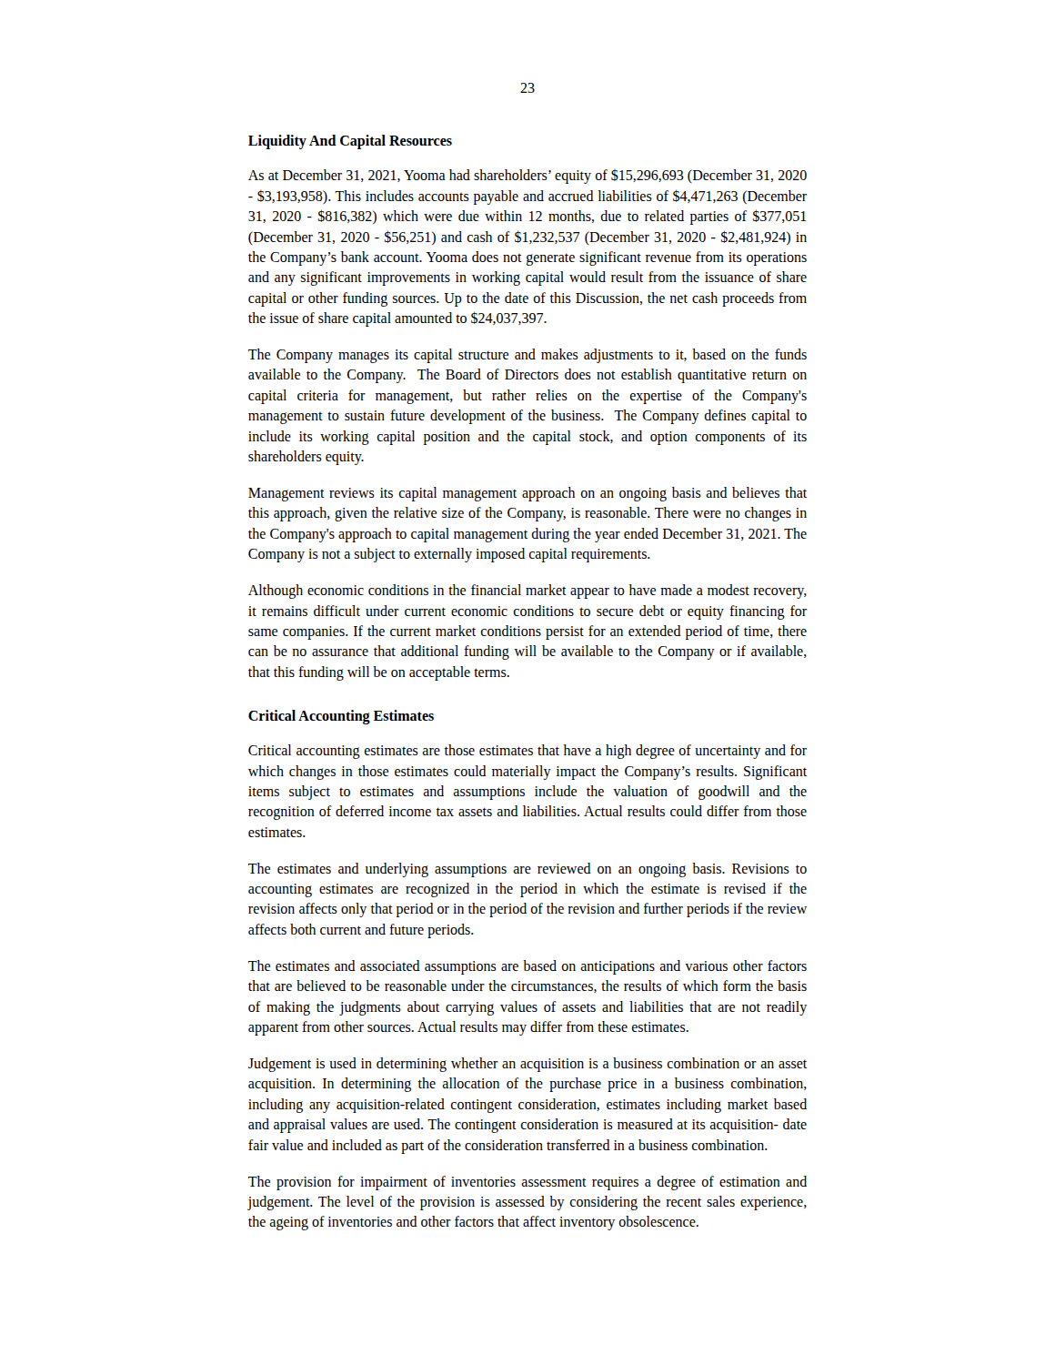23
Liquidity And Capital Resources
As at December 31, 2021, Yooma had shareholders’ equity of $15,296,693 (December 31, 2020 - $3,193,958). This includes accounts payable and accrued liabilities of $4,471,263 (December 31, 2020 - $816,382) which were due within 12 months, due to related parties of $377,051 (December 31, 2020 - $56,251) and cash of $1,232,537 (December 31, 2020 - $2,481,924) in the Company’s bank account. Yooma does not generate significant revenue from its operations and any significant improvements in working capital would result from the issuance of share capital or other funding sources. Up to the date of this Discussion, the net cash proceeds from the issue of share capital amounted to $24,037,397.
The Company manages its capital structure and makes adjustments to it, based on the funds available to the Company. The Board of Directors does not establish quantitative return on capital criteria for management, but rather relies on the expertise of the Company's management to sustain future development of the business. The Company defines capital to include its working capital position and the capital stock, and option components of its shareholders equity.
Management reviews its capital management approach on an ongoing basis and believes that this approach, given the relative size of the Company, is reasonable. There were no changes in the Company's approach to capital management during the year ended December 31, 2021. The Company is not a subject to externally imposed capital requirements.
Although economic conditions in the financial market appear to have made a modest recovery, it remains difficult under current economic conditions to secure debt or equity financing for same companies. If the current market conditions persist for an extended period of time, there can be no assurance that additional funding will be available to the Company or if available, that this funding will be on acceptable terms.
Critical Accounting Estimates
Critical accounting estimates are those estimates that have a high degree of uncertainty and for which changes in those estimates could materially impact the Company’s results. Significant items subject to estimates and assumptions include the valuation of goodwill and the recognition of deferred income tax assets and liabilities. Actual results could differ from those estimates.
The estimates and underlying assumptions are reviewed on an ongoing basis. Revisions to accounting estimates are recognized in the period in which the estimate is revised if the revision affects only that period or in the period of the revision and further periods if the review affects both current and future periods.
The estimates and associated assumptions are based on anticipations and various other factors that are believed to be reasonable under the circumstances, the results of which form the basis of making the judgments about carrying values of assets and liabilities that are not readily apparent from other sources. Actual results may differ from these estimates.
Judgement is used in determining whether an acquisition is a business combination or an asset acquisition. In determining the allocation of the purchase price in a business combination, including any acquisition-related contingent consideration, estimates including market based and appraisal values are used. The contingent consideration is measured at its acquisition- date fair value and included as part of the consideration transferred in a business combination.
The provision for impairment of inventories assessment requires a degree of estimation and judgement. The level of the provision is assessed by considering the recent sales experience, the ageing of inventories and other factors that affect inventory obsolescence.